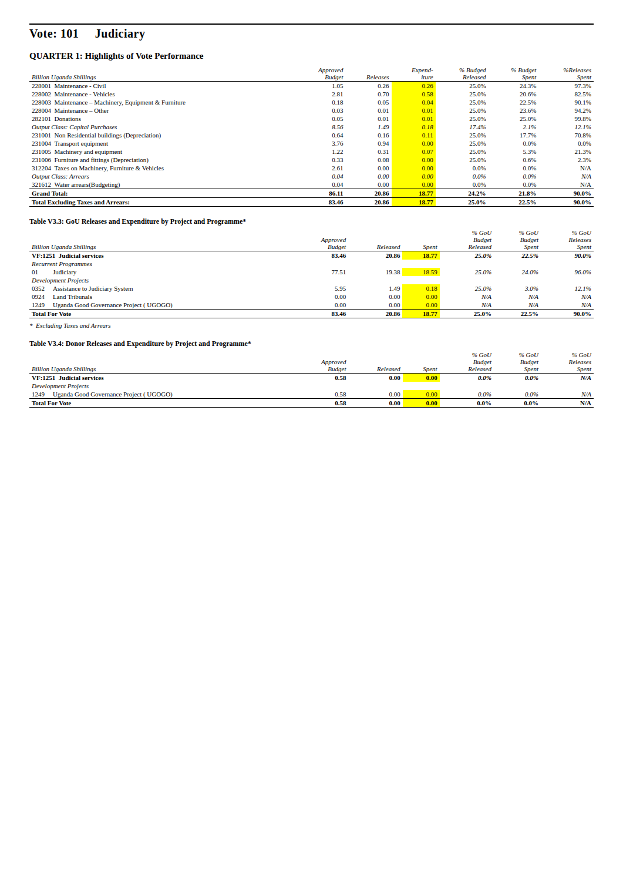Vote: 101 Judiciary
QUARTER 1: Highlights of Vote Performance
| Billion Uganda Shillings | Approved Budget | Releases | Expend- iture | % Budged Released | % Budget Spent | %Releases Spent |
| --- | --- | --- | --- | --- | --- | --- |
| 228001 Maintenance - Civil | 1.05 | 0.26 | 0.26 | 25.0% | 24.3% | 97.3% |
| 228002 Maintenance - Vehicles | 2.81 | 0.70 | 0.58 | 25.0% | 20.6% | 82.5% |
| 228003 Maintenance – Machinery, Equipment & Furniture | 0.18 | 0.05 | 0.04 | 25.0% | 22.5% | 90.1% |
| 228004 Maintenance – Other | 0.03 | 0.01 | 0.01 | 25.0% | 23.6% | 94.2% |
| 282101 Donations | 0.05 | 0.01 | 0.01 | 25.0% | 25.0% | 99.8% |
| Output Class: Capital Purchases | 8.56 | 1.49 | 0.18 | 17.4% | 2.1% | 12.1% |
| 231001 Non Residential buildings (Depreciation) | 0.64 | 0.16 | 0.11 | 25.0% | 17.7% | 70.8% |
| 231004 Transport equipment | 3.76 | 0.94 | 0.00 | 25.0% | 0.0% | 0.0% |
| 231005 Machinery and equipment | 1.22 | 0.31 | 0.07 | 25.0% | 5.3% | 21.3% |
| 231006 Furniture and fittings (Depreciation) | 0.33 | 0.08 | 0.00 | 25.0% | 0.6% | 2.3% |
| 312204 Taxes on Machinery, Furniture & Vehicles | 2.61 | 0.00 | 0.00 | 0.0% | 0.0% | N/A |
| Output Class: Arrears | 0.04 | 0.00 | 0.00 | 0.0% | 0.0% | N/A |
| 321612 Water arrears(Budgeting) | 0.04 | 0.00 | 0.00 | 0.0% | 0.0% | N/A |
| Grand Total: | 86.11 | 20.86 | 18.77 | 24.2% | 21.8% | 90.0% |
| Total Excluding Taxes and Arrears: | 83.46 | 20.86 | 18.77 | 25.0% | 22.5% | 90.0% |
Table V3.3: GoU Releases and Expenditure by Project and Programme*
| Billion Uganda Shillings | Approved Budget | Released | Spent | % GoU Budget Released | % GoU Budget Spent | % GoU Releases Spent |
| --- | --- | --- | --- | --- | --- | --- |
| VF:1251 Judicial services | 83.46 | 20.86 | 18.77 | 25.0% | 22.5% | 90.0% |
| Recurrent Programmes |
| 01 | Judiciary | 77.51 | 19.38 | 18.59 | 25.0% | 24.0% | 96.0% |
| Development Projects |
| 0352 | Assistance to Judiciary System | 5.95 | 1.49 | 0.18 | 25.0% | 3.0% | 12.1% |
| 0924 | Land Tribunals | 0.00 | 0.00 | 0.00 | N/A | N/A | N/A |
| 1249 | Uganda Good Governance Project ( UGOGO) | 0.00 | 0.00 | 0.00 | N/A | N/A | N/A |
| Total For Vote | 83.46 | 20.86 | 18.77 | 25.0% | 22.5% | 90.0% |
* Excluding Taxes and Arrears
Table V3.4: Donor Releases and Expenditure by Project and Programme*
| Billion Uganda Shillings | Approved Budget | Released | Spent | % GoU Budget Released | % GoU Budget Spent | % GoU Releases Spent |
| --- | --- | --- | --- | --- | --- | --- |
| VF:1251 Judicial services | 0.58 | 0.00 | 0.00 | 0.0% | 0.0% | N/A |
| Development Projects |
| 1249 | Uganda Good Governance Project ( UGOGO) | 0.58 | 0.00 | 0.00 | 0.0% | 0.0% | N/A |
| Total For Vote | 0.58 | 0.00 | 0.00 | 0.0% | 0.0% | N/A |